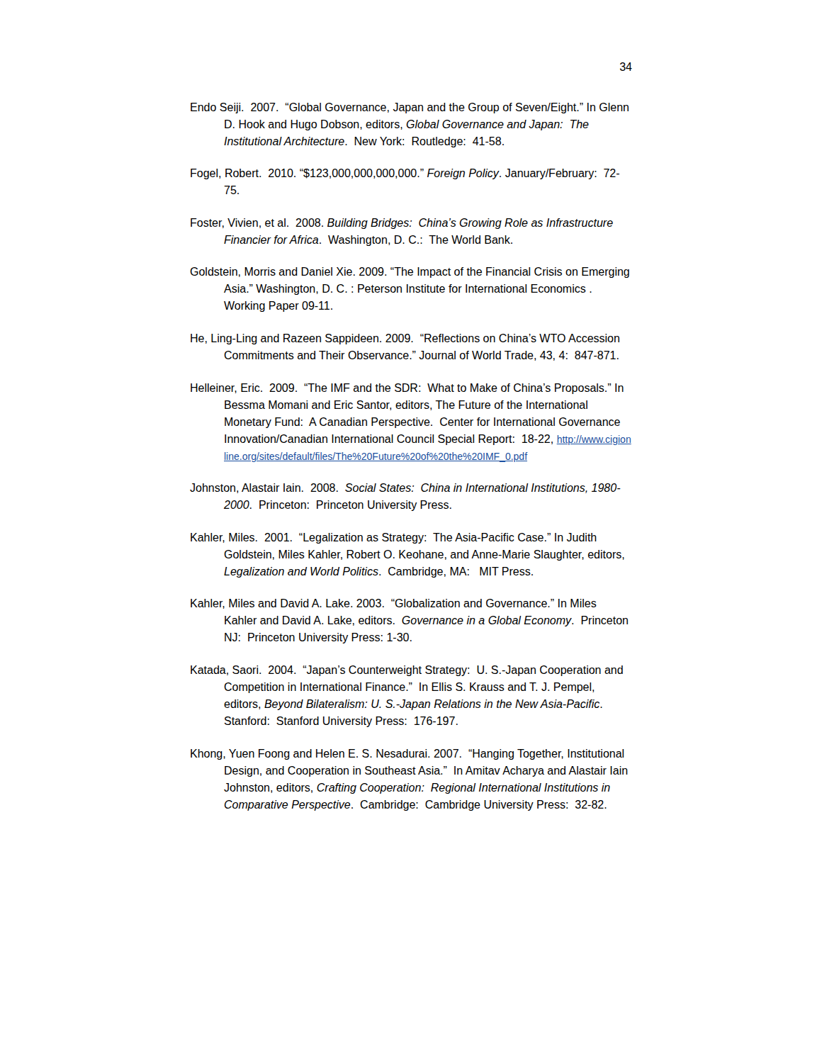34
Endo Seiji. 2007. “Global Governance, Japan and the Group of Seven/Eight.” In Glenn D. Hook and Hugo Dobson, editors, Global Governance and Japan: The Institutional Architecture. New York: Routledge: 41-58.
Fogel, Robert. 2010. “$123,000,000,000,000.” Foreign Policy. January/February: 72-75.
Foster, Vivien, et al. 2008. Building Bridges: China’s Growing Role as Infrastructure Financier for Africa. Washington, D. C.: The World Bank.
Goldstein, Morris and Daniel Xie. 2009. “The Impact of the Financial Crisis on Emerging Asia.” Washington, D. C. : Peterson Institute for International Economics . Working Paper 09-11.
He, Ling-Ling and Razeen Sappideen. 2009. “Reflections on China’s WTO Accession Commitments and Their Observance.” Journal of World Trade, 43, 4: 847-871.
Helleiner, Eric. 2009. “The IMF and the SDR: What to Make of China’s Proposals.” In Bessma Momani and Eric Santor, editors, The Future of the International Monetary Fund: A Canadian Perspective. Center for International Governance Innovation/Canadian International Council Special Report: 18-22, http://www.cigionline.org/sites/default/files/The%20Future%20of%20the%20IMF_0.pdf
Johnston, Alastair Iain. 2008. Social States: China in International Institutions, 1980-2000. Princeton: Princeton University Press.
Kahler, Miles. 2001. “Legalization as Strategy: The Asia-Pacific Case.” In Judith Goldstein, Miles Kahler, Robert O. Keohane, and Anne-Marie Slaughter, editors, Legalization and World Politics. Cambridge, MA: MIT Press.
Kahler, Miles and David A. Lake. 2003. “Globalization and Governance.” In Miles Kahler and David A. Lake, editors. Governance in a Global Economy. Princeton NJ: Princeton University Press: 1-30.
Katada, Saori. 2004. “Japan’s Counterweight Strategy: U. S.-Japan Cooperation and Competition in International Finance.” In Ellis S. Krauss and T. J. Pempel, editors, Beyond Bilateralism: U. S.-Japan Relations in the New Asia-Pacific. Stanford: Stanford University Press: 176-197.
Khong, Yuen Foong and Helen E. S. Nesadurai. 2007. “Hanging Together, Institutional Design, and Cooperation in Southeast Asia.” In Amitav Acharya and Alastair Iain Johnston, editors, Crafting Cooperation: Regional International Institutions in Comparative Perspective. Cambridge: Cambridge University Press: 32-82.